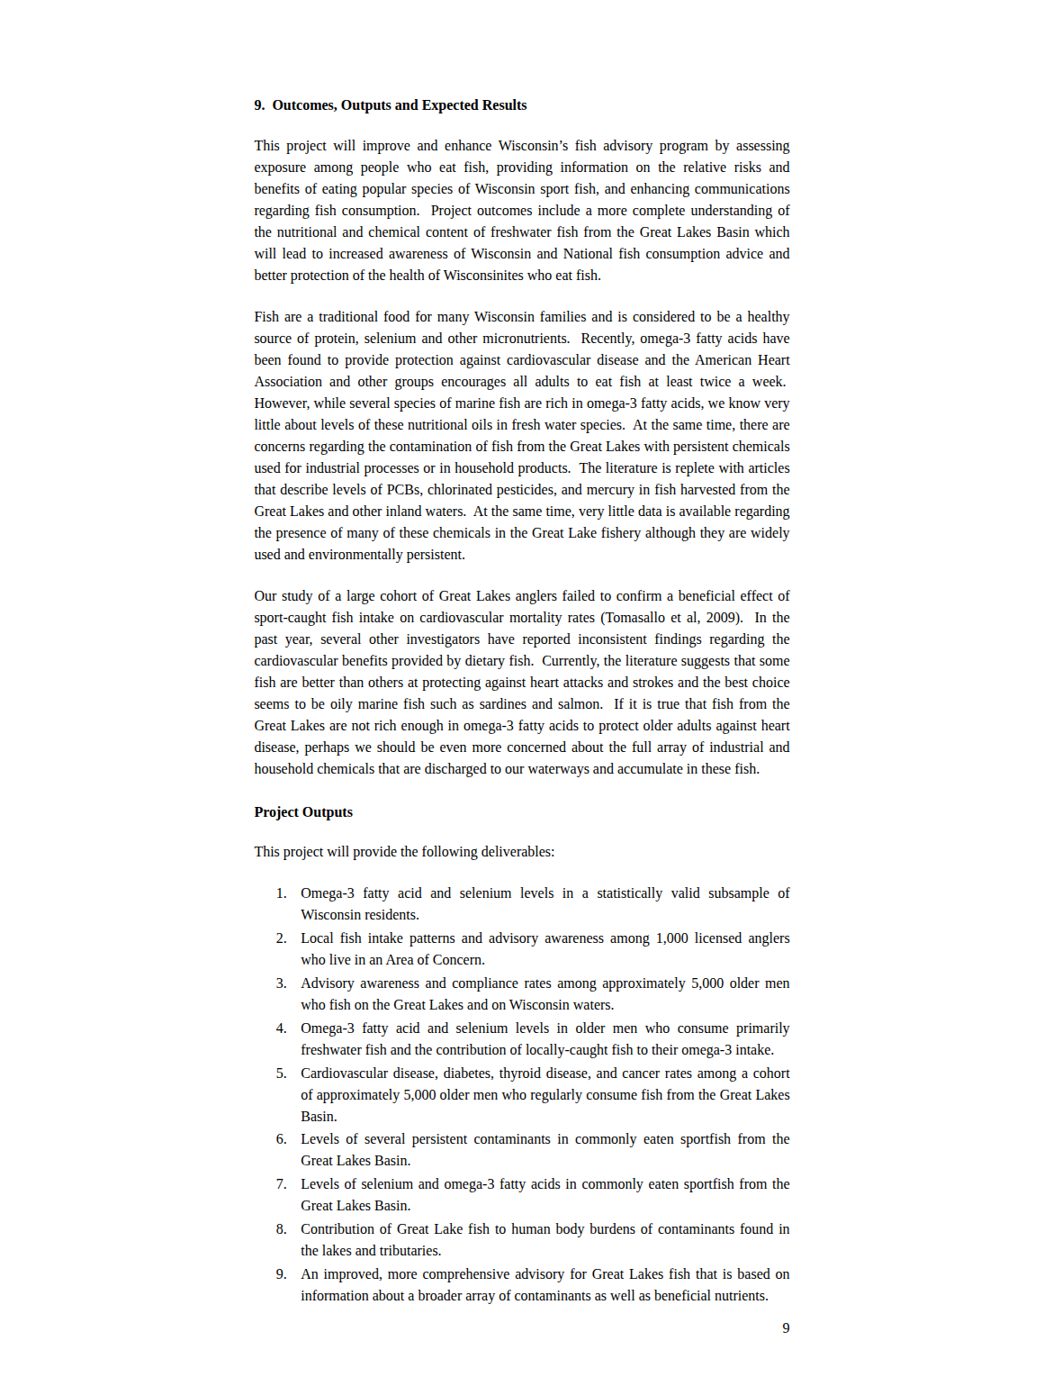9. Outcomes, Outputs and Expected Results
This project will improve and enhance Wisconsin’s fish advisory program by assessing exposure among people who eat fish, providing information on the relative risks and benefits of eating popular species of Wisconsin sport fish, and enhancing communications regarding fish consumption. Project outcomes include a more complete understanding of the nutritional and chemical content of freshwater fish from the Great Lakes Basin which will lead to increased awareness of Wisconsin and National fish consumption advice and better protection of the health of Wisconsinites who eat fish.
Fish are a traditional food for many Wisconsin families and is considered to be a healthy source of protein, selenium and other micronutrients. Recently, omega-3 fatty acids have been found to provide protection against cardiovascular disease and the American Heart Association and other groups encourages all adults to eat fish at least twice a week. However, while several species of marine fish are rich in omega-3 fatty acids, we know very little about levels of these nutritional oils in fresh water species. At the same time, there are concerns regarding the contamination of fish from the Great Lakes with persistent chemicals used for industrial processes or in household products. The literature is replete with articles that describe levels of PCBs, chlorinated pesticides, and mercury in fish harvested from the Great Lakes and other inland waters. At the same time, very little data is available regarding the presence of many of these chemicals in the Great Lake fishery although they are widely used and environmentally persistent.
Our study of a large cohort of Great Lakes anglers failed to confirm a beneficial effect of sport-caught fish intake on cardiovascular mortality rates (Tomasallo et al, 2009). In the past year, several other investigators have reported inconsistent findings regarding the cardiovascular benefits provided by dietary fish. Currently, the literature suggests that some fish are better than others at protecting against heart attacks and strokes and the best choice seems to be oily marine fish such as sardines and salmon. If it is true that fish from the Great Lakes are not rich enough in omega-3 fatty acids to protect older adults against heart disease, perhaps we should be even more concerned about the full array of industrial and household chemicals that are discharged to our waterways and accumulate in these fish.
Project Outputs
This project will provide the following deliverables:
Omega-3 fatty acid and selenium levels in a statistically valid subsample of Wisconsin residents.
Local fish intake patterns and advisory awareness among 1,000 licensed anglers who live in an Area of Concern.
Advisory awareness and compliance rates among approximately 5,000 older men who fish on the Great Lakes and on Wisconsin waters.
Omega-3 fatty acid and selenium levels in older men who consume primarily freshwater fish and the contribution of locally-caught fish to their omega-3 intake.
Cardiovascular disease, diabetes, thyroid disease, and cancer rates among a cohort of approximately 5,000 older men who regularly consume fish from the Great Lakes Basin.
Levels of several persistent contaminants in commonly eaten sportfish from the Great Lakes Basin.
Levels of selenium and omega-3 fatty acids in commonly eaten sportfish from the Great Lakes Basin.
Contribution of Great Lake fish to human body burdens of contaminants found in the lakes and tributaries.
An improved, more comprehensive advisory for Great Lakes fish that is based on information about a broader array of contaminants as well as beneficial nutrients.
9